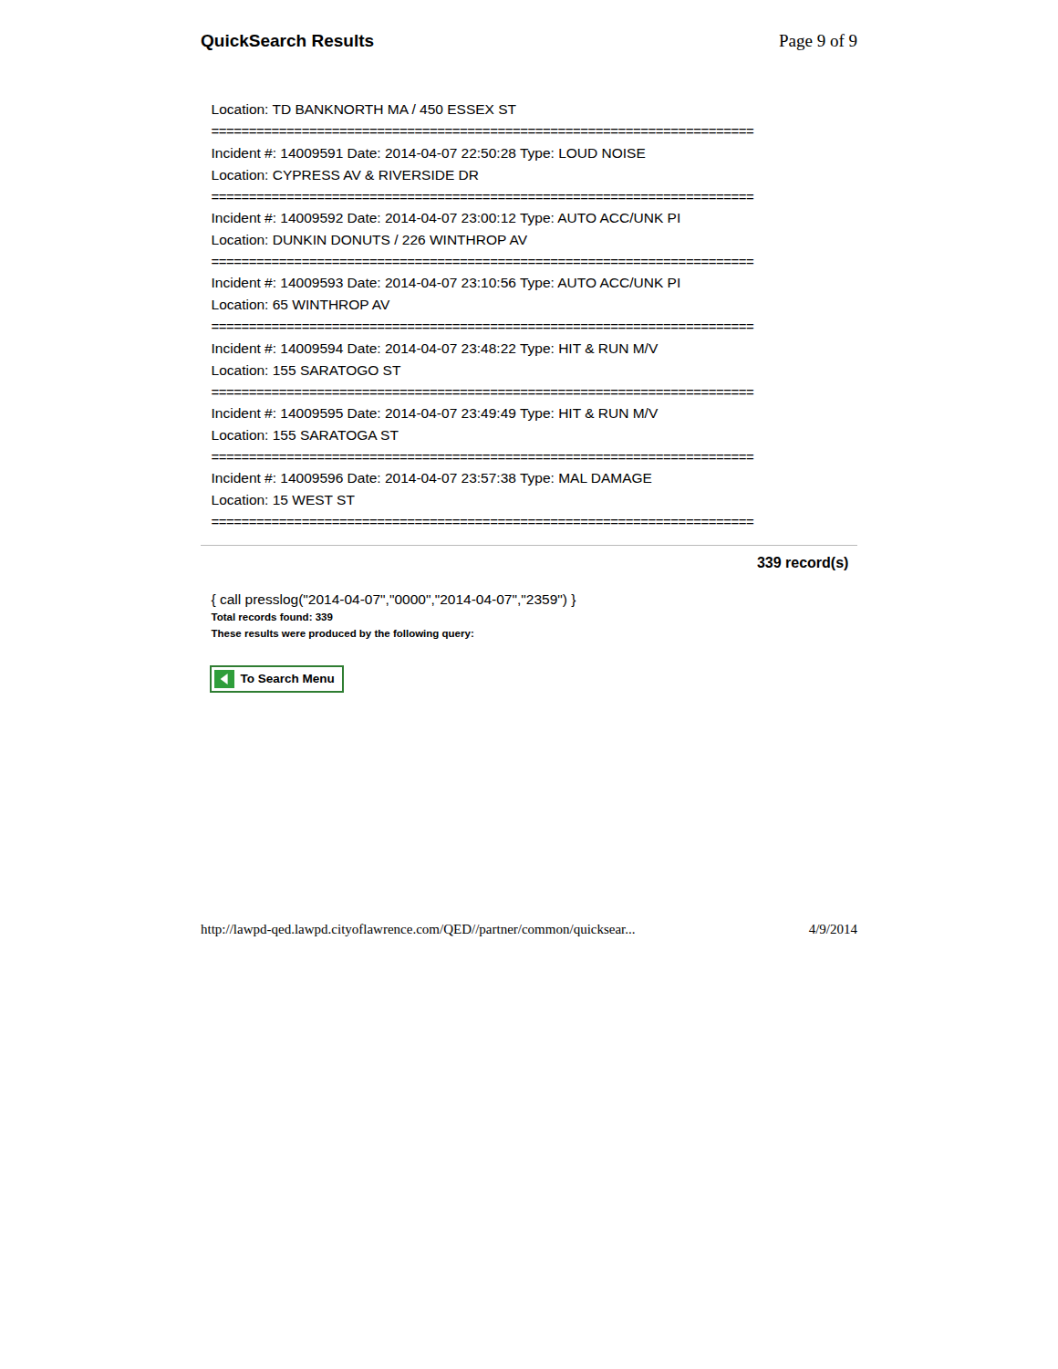QuickSearch Results Page 9 of 9
Location: TD BANKNORTH MA / 450 ESSEX ST
========================================================================
Incident #: 14009591 Date: 2014-04-07 22:50:28 Type: LOUD NOISE
Location: CYPRESS AV & RIVERSIDE DR
========================================================================
Incident #: 14009592 Date: 2014-04-07 23:00:12 Type: AUTO ACC/UNK PI
Location: DUNKIN DONUTS / 226 WINTHROP AV
========================================================================
Incident #: 14009593 Date: 2014-04-07 23:10:56 Type: AUTO ACC/UNK PI
Location: 65 WINTHROP AV
========================================================================
Incident #: 14009594 Date: 2014-04-07 23:48:22 Type: HIT & RUN M/V
Location: 155 SARATOGO ST
========================================================================
Incident #: 14009595 Date: 2014-04-07 23:49:49 Type: HIT & RUN M/V
Location: 155 SARATOGA ST
========================================================================
Incident #: 14009596 Date: 2014-04-07 23:57:38 Type: MAL DAMAGE
Location: 15 WEST ST
========================================================================
339 record(s)
{ call presslog("2014-04-07","0000","2014-04-07","2359") }
Total records found: 339
These results were produced by the following query:
To Search Menu
http://lawpd-qed.lawpd.cityoflawrence.com/QED//partner/common/quicksear... 4/9/2014